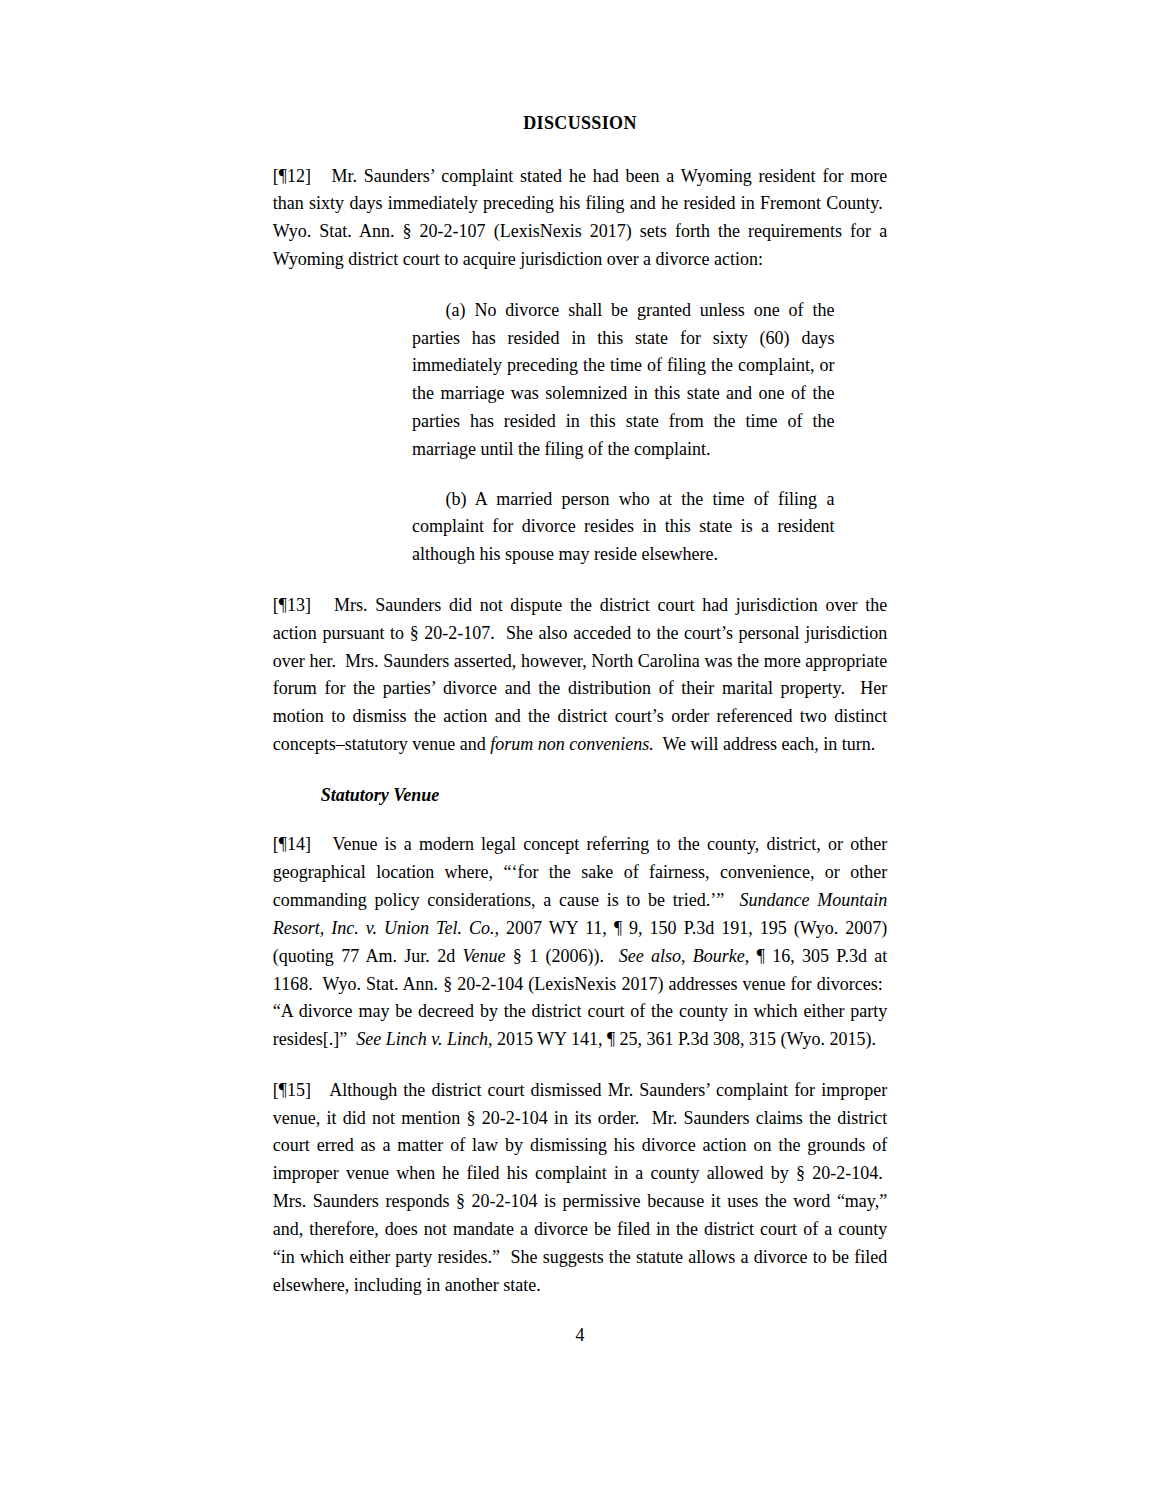DISCUSSION
[¶12] Mr. Saunders’ complaint stated he had been a Wyoming resident for more than sixty days immediately preceding his filing and he resided in Fremont County. Wyo. Stat. Ann. § 20-2-107 (LexisNexis 2017) sets forth the requirements for a Wyoming district court to acquire jurisdiction over a divorce action:
(a) No divorce shall be granted unless one of the parties has resided in this state for sixty (60) days immediately preceding the time of filing the complaint, or the marriage was solemnized in this state and one of the parties has resided in this state from the time of the marriage until the filing of the complaint.
(b) A married person who at the time of filing a complaint for divorce resides in this state is a resident although his spouse may reside elsewhere.
[¶13] Mrs. Saunders did not dispute the district court had jurisdiction over the action pursuant to § 20-2-107. She also acceded to the court’s personal jurisdiction over her. Mrs. Saunders asserted, however, North Carolina was the more appropriate forum for the parties’ divorce and the distribution of their marital property. Her motion to dismiss the action and the district court’s order referenced two distinct concepts–statutory venue and forum non conveniens. We will address each, in turn.
Statutory Venue
[¶14] Venue is a modern legal concept referring to the county, district, or other geographical location where, “‘for the sake of fairness, convenience, or other commanding policy considerations, a cause is to be tried.’” Sundance Mountain Resort, Inc. v. Union Tel. Co., 2007 WY 11, ¶ 9, 150 P.3d 191, 195 (Wyo. 2007) (quoting 77 Am. Jur. 2d Venue § 1 (2006)). See also, Bourke, ¶ 16, 305 P.3d at 1168. Wyo. Stat. Ann. § 20-2-104 (LexisNexis 2017) addresses venue for divorces: “A divorce may be decreed by the district court of the county in which either party resides[.]” See Linch v. Linch, 2015 WY 141, ¶ 25, 361 P.3d 308, 315 (Wyo. 2015).
[¶15] Although the district court dismissed Mr. Saunders’ complaint for improper venue, it did not mention § 20-2-104 in its order. Mr. Saunders claims the district court erred as a matter of law by dismissing his divorce action on the grounds of improper venue when he filed his complaint in a county allowed by § 20-2-104. Mrs. Saunders responds § 20-2-104 is permissive because it uses the word “may,” and, therefore, does not mandate a divorce be filed in the district court of a county “in which either party resides.” She suggests the statute allows a divorce to be filed elsewhere, including in another state.
4